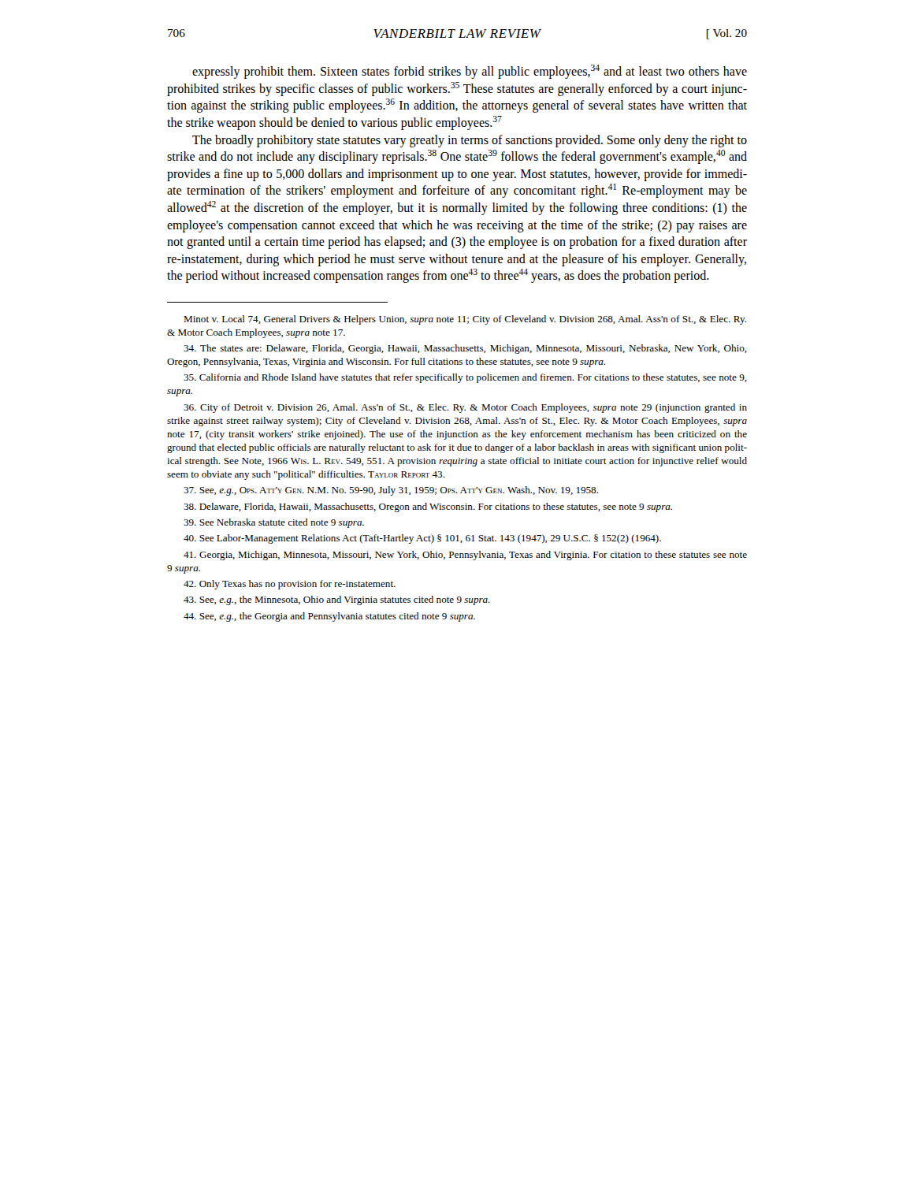706 VANDERBILT LAW REVIEW [ Vol. 20
expressly prohibit them. Sixteen states forbid strikes by all public employees,34 and at least two others have prohibited strikes by specific classes of public workers.35 These statutes are generally enforced by a court injunction against the striking public employees.36 In addition, the attorneys general of several states have written that the strike weapon should be denied to various public employees.37
The broadly prohibitory state statutes vary greatly in terms of sanctions provided. Some only deny the right to strike and do not include any disciplinary reprisals.38 One state39 follows the federal government's example,40 and provides a fine up to 5,000 dollars and imprisonment up to one year. Most statutes, however, provide for immediate termination of the strikers' employment and forfeiture of any concomitant right.41 Re-employment may be allowed42 at the discretion of the employer, but it is normally limited by the following three conditions: (1) the employee's compensation cannot exceed that which he was receiving at the time of the strike; (2) pay raises are not granted until a certain time period has elapsed; and (3) the employee is on probation for a fixed duration after re-instatement, during which period he must serve without tenure and at the pleasure of his employer. Generally, the period without increased compensation ranges from one43 to three44 years, as does the probation period.
Minot v. Local 74, General Drivers & Helpers Union, supra note 11; City of Cleveland v. Division 268, Amal. Ass'n of St., & Elec. Ry. & Motor Coach Employees, supra note 17.
34. The states are: Delaware, Florida, Georgia, Hawaii, Massachusetts, Michigan, Minnesota, Missouri, Nebraska, New York, Ohio, Oregon, Pennsylvania, Texas, Virginia and Wisconsin. For full citations to these statutes, see note 9 supra.
35. California and Rhode Island have statutes that refer specifically to policemen and firemen. For citations to these statutes, see note 9, supra.
36. City of Detroit v. Division 26, Amal. Ass'n of St., & Elec. Ry. & Motor Coach Employees, supra note 29 (injunction granted in strike against street railway system); City of Cleveland v. Division 268, Amal. Ass'n of St., Elec. Ry. & Motor Coach Employees, supra note 17, (city transit workers' strike enjoined). The use of the injunction as the key enforcement mechanism has been criticized on the ground that elected public officials are naturally reluctant to ask for it due to danger of a labor backlash in areas with significant union political strength. See Note, 1966 Wis. L. Rev. 549, 551. A provision requiring a state official to initiate court action for injunctive relief would seem to obviate any such "political" difficulties. Taylor Report 43.
37. See, e.g., Ops. Att'y Gen. N.M. No. 59-90, July 31, 1959; Ops. Att'y Gen. Wash., Nov. 19, 1958.
38. Delaware, Florida, Hawaii, Massachusetts, Oregon and Wisconsin. For citations to these statutes, see note 9 supra.
39. See Nebraska statute cited note 9 supra.
40. See Labor-Management Relations Act (Taft-Hartley Act) § 101, 61 Stat. 143 (1947), 29 U.S.C. § 152(2) (1964).
41. Georgia, Michigan, Minnesota, Missouri, New York, Ohio, Pennsylvania, Texas and Virginia. For citation to these statutes see note 9 supra.
42. Only Texas has no provision for re-instatement.
43. See, e.g., the Minnesota, Ohio and Virginia statutes cited note 9 supra.
44. See, e.g., the Georgia and Pennsylvania statutes cited note 9 supra.